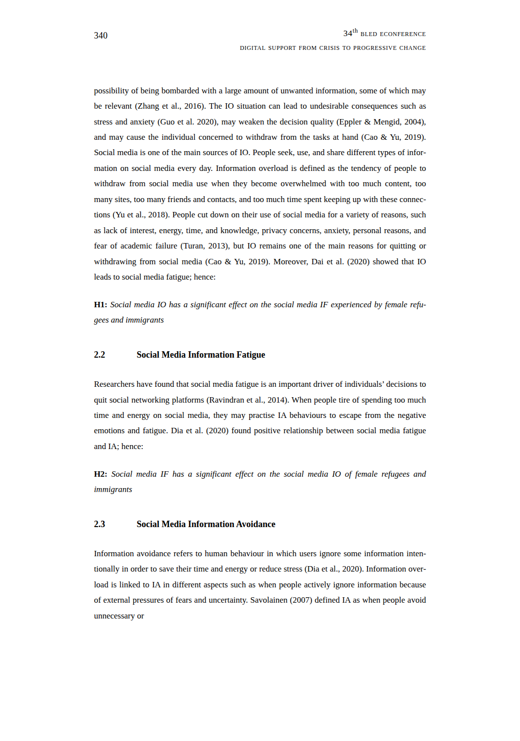340
34th Bled eConference Digital Support from Crisis to Progressive Change
possibility of being bombarded with a large amount of unwanted information, some of which may be relevant (Zhang et al., 2016). The IO situation can lead to undesirable consequences such as stress and anxiety (Guo et al. 2020), may weaken the decision quality (Eppler & Mengid, 2004), and may cause the individual concerned to withdraw from the tasks at hand (Cao & Yu, 2019). Social media is one of the main sources of IO. People seek, use, and share different types of information on social media every day. Information overload is defined as the tendency of people to withdraw from social media use when they become overwhelmed with too much content, too many sites, too many friends and contacts, and too much time spent keeping up with these connections (Yu et al., 2018). People cut down on their use of social media for a variety of reasons, such as lack of interest, energy, time, and knowledge, privacy concerns, anxiety, personal reasons, and fear of academic failure (Turan, 2013), but IO remains one of the main reasons for quitting or withdrawing from social media (Cao & Yu, 2019). Moreover, Dai et al. (2020) showed that IO leads to social media fatigue; hence:
H1: Social media IO has a significant effect on the social media IF experienced by female refugees and immigrants
2.2 Social Media Information Fatigue
Researchers have found that social media fatigue is an important driver of individuals’ decisions to quit social networking platforms (Ravindran et al., 2014). When people tire of spending too much time and energy on social media, they may practise IA behaviours to escape from the negative emotions and fatigue. Dia et al. (2020) found positive relationship between social media fatigue and IA; hence:
H2: Social media IF has a significant effect on the social media IO of female refugees and immigrants
2.3 Social Media Information Avoidance
Information avoidance refers to human behaviour in which users ignore some information intentionally in order to save their time and energy or reduce stress (Dia et al., 2020). Information overload is linked to IA in different aspects such as when people actively ignore information because of external pressures of fears and uncertainty. Savolainen (2007) defined IA as when people avoid unnecessary or